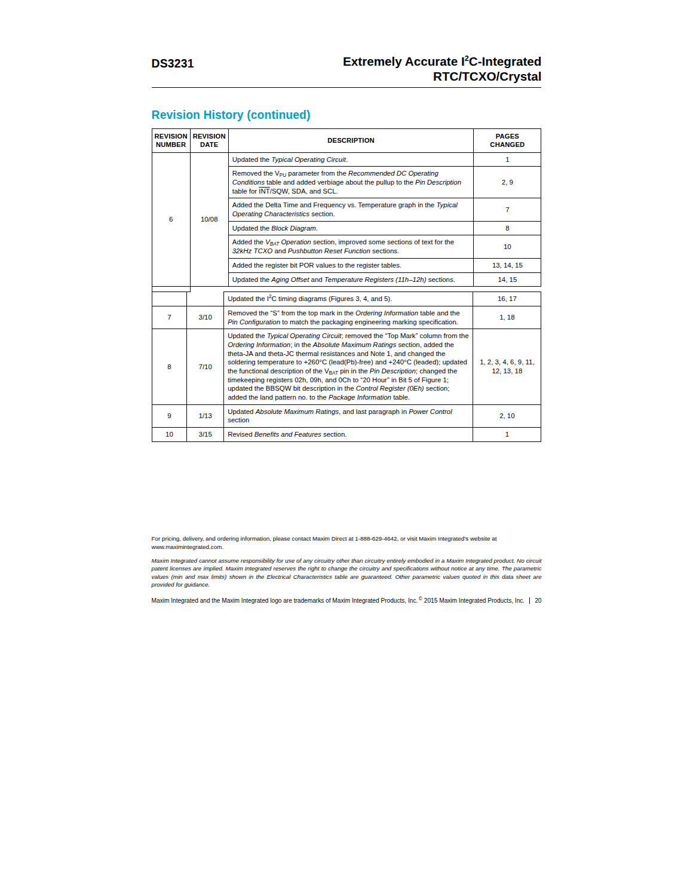DS3231
Extremely Accurate I2C-Integrated
RTC/TCXO/Crystal
Revision History (continued)
| REVISION NUMBER | REVISION DATE | DESCRIPTION | PAGES CHANGED |
| --- | --- | --- | --- |
| 6 | 10/08 | Updated the Typical Operating Circuit . | 1 |
| Removed the V PU parameter from the Recommended DC Operating Conditions table and added verbiage about the pullup to the Pin Description table for INT /SQW, SDA, and SCL. | 2, 9 |
| Added the Delta Time and Frequency vs. Temperature graph in the Typical Operating Characteristics section. | 7 |
| Updated the Block Diagram . | 8 |
| Added the V BAT Operation section, improved some sections of text for the 32kHz TCXO and Pushbutton Reset Function sections. | 10 |
| Added the register bit POR values to the register tables. | 13, 14, 15 |
| Updated the Aging Offset and Temperature Registers (11h–12h) sections. | 14, 15 |
| | | Updated the I 2 C timing diagrams (Figures 3, 4, and 5). | 16, 17 |
| 7 | 3/10 | Removed the “S” from the top mark in the Ordering Information table and the Pin Configuration to match the packaging engineering marking specification. | 1, 18 |
| 8 | 7/10 | Updated the Typical Operating Circuit ; removed the “Top Mark” column from the Ordering Information ; in the Absolute Maximum Ratings section, added the theta-JA and theta-JC thermal resistances and Note 1, and changed the soldering temperature to +260°C (lead(Pb)-free) and +240°C (leaded); updated the functional description of the V BAT pin in the Pin Description ; changed the timekeeping registers 02h, 09h, and 0Ch to “20 Hour” in Bit 5 of Figure 1; updated the BBSQW bit description in the Control Register (0Eh) section; added the land pattern no. to the Package Information table. | 1, 2, 3, 4, 6, 9, 11, 12, 13, 18 |
| 9 | 1/13 | Updated Absolute Maximum Ratings , and last paragraph in Power Control section | 2, 10 |
| 10 | 3/15 | Revised Benefits and Features section. | 1 |
For pricing, delivery, and ordering information, please contact Maxim Direct at 1-888-629-4642, or visit Maxim Integrated’s website at www.maximintegrated.com.
Maxim Integrated cannot assume responsibility for use of any circuitry other than circuitry entirely embodied in a Maxim Integrated product. No circuit patent licenses are implied. Maxim Integrated reserves the right to change the circuitry and specifications without notice at any time. The parametric values (min and max limits) shown in the Electrical Characteristics table are guaranteed. Other parametric values quoted in this data sheet are provided for guidance.
Maxim Integrated and the Maxim Integrated logo are trademarks of Maxim Integrated Products, Inc.
© 2015 Maxim Integrated Products, Inc.20